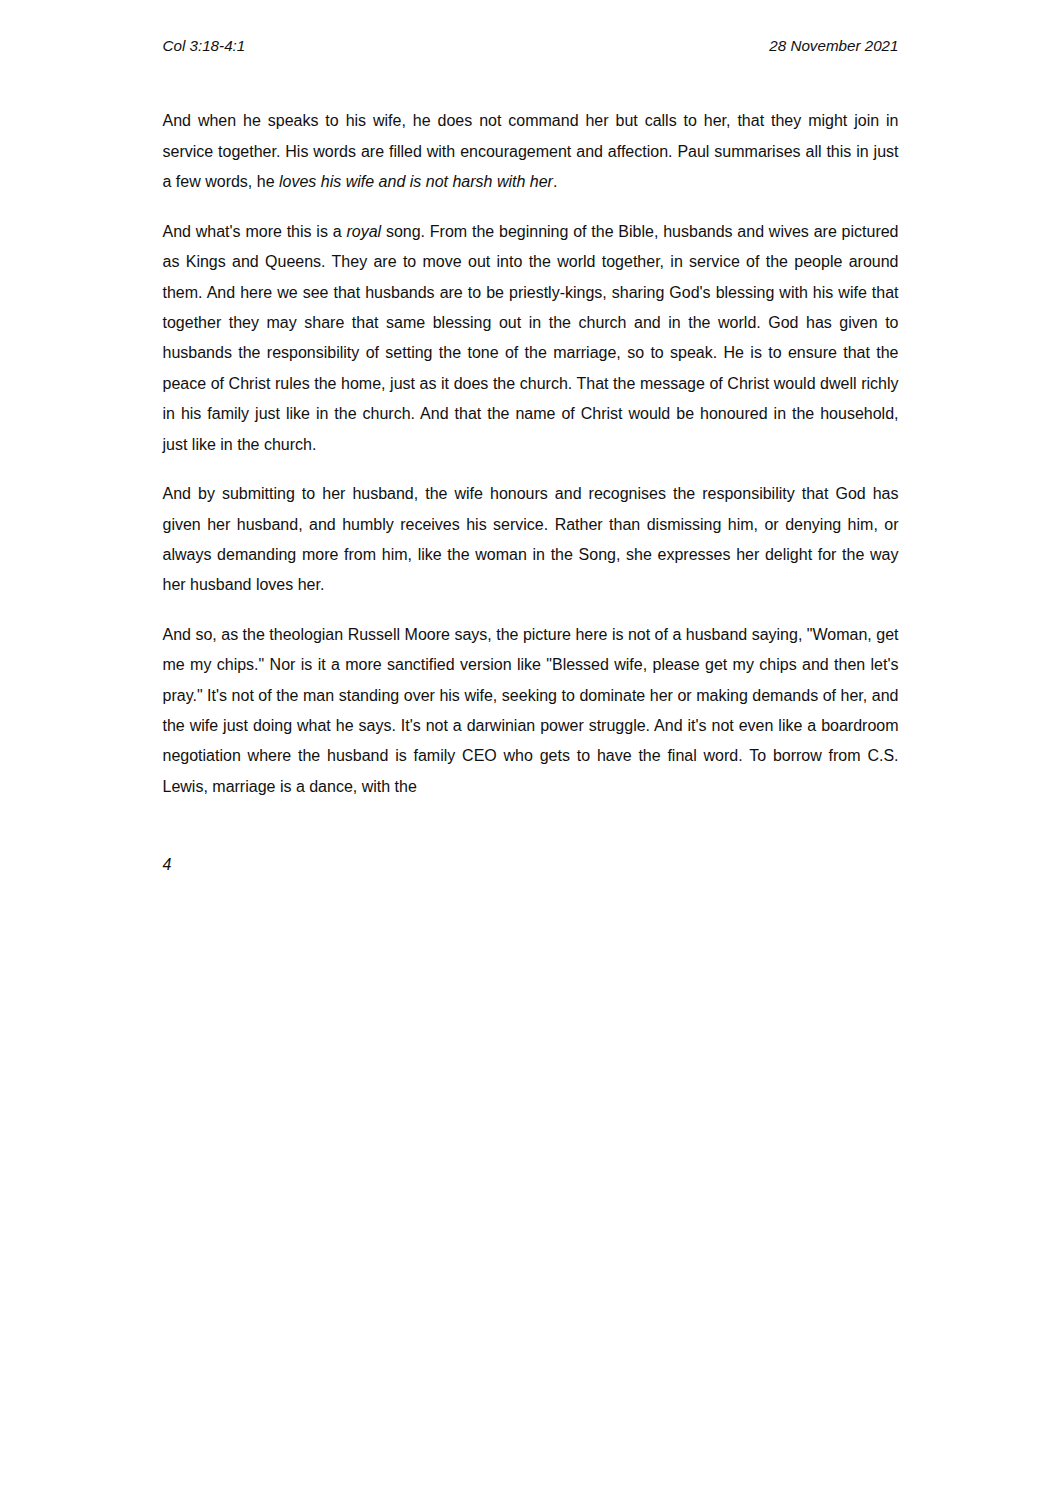Col 3:18-4:1 28 November 2021
And when he speaks to his wife, he does not command her but calls to her, that they might join in service together. His words are filled with encouragement and affection. Paul summarises all this in just a few words, he loves his wife and is not harsh with her.
And what's more this is a royal song. From the beginning of the Bible, husbands and wives are pictured as Kings and Queens. They are to move out into the world together, in service of the people around them. And here we see that husbands are to be priestly-kings, sharing God's blessing with his wife that together they may share that same blessing out in the church and in the world. God has given to husbands the responsibility of setting the tone of the marriage, so to speak. He is to ensure that the peace of Christ rules the home, just as it does the church. That the message of Christ would dwell richly in his family just like in the church. And that the name of Christ would be honoured in the household, just like in the church.
And by submitting to her husband, the wife honours and recognises the responsibility that God has given her husband, and humbly receives his service. Rather than dismissing him, or denying him, or always demanding more from him, like the woman in the Song, she expresses her delight for the way her husband loves her.
And so, as the theologian Russell Moore says, the picture here is not of a husband saying, "Woman, get me my chips." Nor is it a more sanctified version like "Blessed wife, please get my chips and then let's pray." It's not of the man standing over his wife, seeking to dominate her or making demands of her, and the wife just doing what he says. It's not a darwinian power struggle. And it's not even like a boardroom negotiation where the husband is family CEO who gets to have the final word. To borrow from C.S. Lewis, marriage is a dance, with the
4